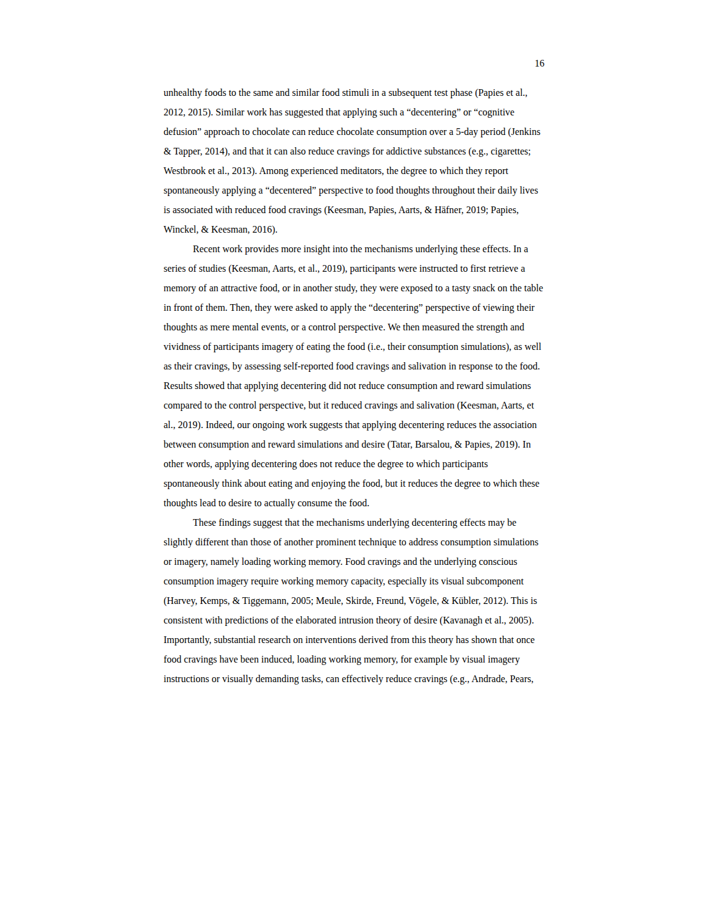16
unhealthy foods to the same and similar food stimuli in a subsequent test phase (Papies et al., 2012, 2015). Similar work has suggested that applying such a “decentering” or “cognitive defusion” approach to chocolate can reduce chocolate consumption over a 5-day period (Jenkins & Tapper, 2014), and that it can also reduce cravings for addictive substances (e.g., cigarettes; Westbrook et al., 2013). Among experienced meditators, the degree to which they report spontaneously applying a “decentered” perspective to food thoughts throughout their daily lives is associated with reduced food cravings (Keesman, Papies, Aarts, & Häfner, 2019; Papies, Winckel, & Keesman, 2016).
Recent work provides more insight into the mechanisms underlying these effects. In a series of studies (Keesman, Aarts, et al., 2019), participants were instructed to first retrieve a memory of an attractive food, or in another study, they were exposed to a tasty snack on the table in front of them. Then, they were asked to apply the “decentering” perspective of viewing their thoughts as mere mental events, or a control perspective. We then measured the strength and vividness of participants imagery of eating the food (i.e., their consumption simulations), as well as their cravings, by assessing self-reported food cravings and salivation in response to the food. Results showed that applying decentering did not reduce consumption and reward simulations compared to the control perspective, but it reduced cravings and salivation (Keesman, Aarts, et al., 2019). Indeed, our ongoing work suggests that applying decentering reduces the association between consumption and reward simulations and desire (Tatar, Barsalou, & Papies, 2019). In other words, applying decentering does not reduce the degree to which participants spontaneously think about eating and enjoying the food, but it reduces the degree to which these thoughts lead to desire to actually consume the food.
These findings suggest that the mechanisms underlying decentering effects may be slightly different than those of another prominent technique to address consumption simulations or imagery, namely loading working memory. Food cravings and the underlying conscious consumption imagery require working memory capacity, especially its visual subcomponent (Harvey, Kemps, & Tiggemann, 2005; Meule, Skirde, Freund, Vögele, & Kübler, 2012). This is consistent with predictions of the elaborated intrusion theory of desire (Kavanagh et al., 2005). Importantly, substantial research on interventions derived from this theory has shown that once food cravings have been induced, loading working memory, for example by visual imagery instructions or visually demanding tasks, can effectively reduce cravings (e.g., Andrade, Pears,